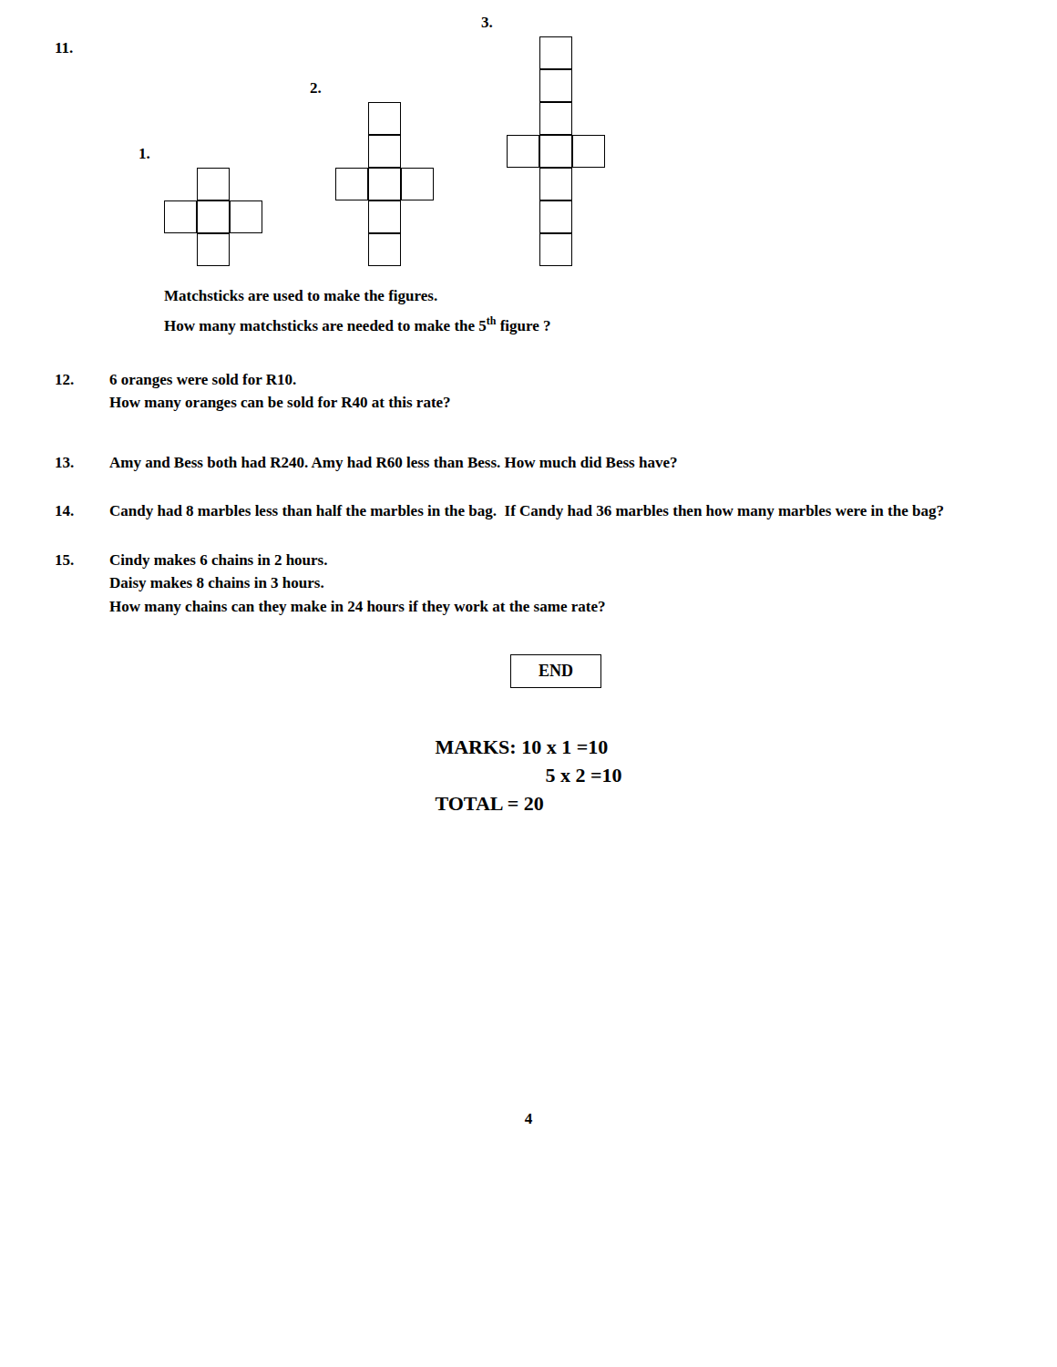11.
1.
2.
3.
Matchsticks are used to make the figures.
How many matchsticks are needed to make the 5th figure ?
12.
6 oranges were sold for R10.
How many oranges can be sold for R40 at this rate?
13.
Amy and Bess both had R240. Amy had R60 less than Bess. How much did Bess have?
14.
Candy had 8 marbles less than half the marbles in the bag. If Candy had 36 marbles then how many marbles were in the bag?
15.
Cindy makes 6 chains in 2 hours.
Daisy makes 8 chains in 3 hours.
How many chains can they make in 24 hours if they work at the same rate?
END
MARKS: 10 x 1 =10
5 x 2 =10
TOTAL = 20
4